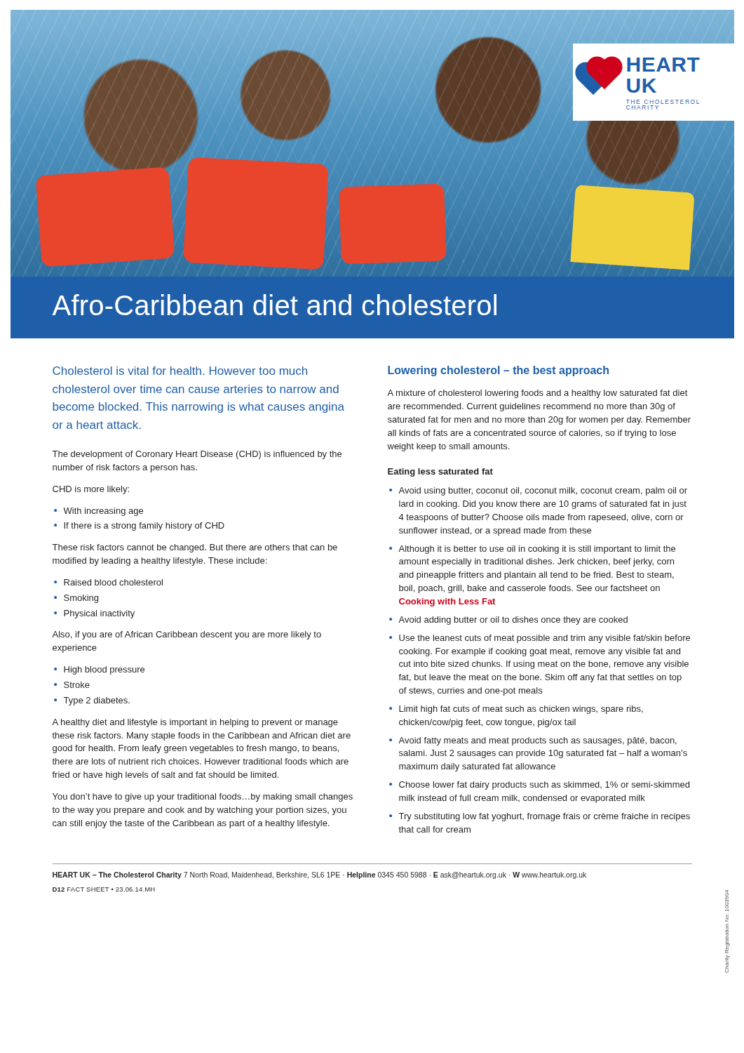HEART UK
The Cholesterol Charity
Afro-Caribbean diet and cholesterol
Cholesterol is vital for health. However too much cholesterol over time can cause arteries to narrow and become blocked. This narrowing is what causes angina or a heart attack.
The development of Coronary Heart Disease (CHD) is influenced by the number of risk factors a person has.
CHD is more likely:
With increasing age
If there is a strong family history of CHD
These risk factors cannot be changed. But there are others that can be modified by leading a healthy lifestyle. These include:
Raised blood cholesterol
Smoking
Physical inactivity
Also, if you are of African Caribbean descent you are more likely to experience
High blood pressure
Stroke
Type 2 diabetes.
A healthy diet and lifestyle is important in helping to prevent or manage these risk factors. Many staple foods in the Caribbean and African diet are good for health. From leafy green vegetables to fresh mango, to beans, there are lots of nutrient rich choices. However traditional foods which are fried or have high levels of salt and fat should be limited.
You don’t have to give up your traditional foods…by making small changes to the way you prepare and cook and by watching your portion sizes, you can still enjoy the taste of the Caribbean as part of a healthy lifestyle.
Lowering cholesterol – the best approach
A mixture of cholesterol lowering foods and a healthy low saturated fat diet are recommended. Current guidelines recommend no more than 30g of saturated fat for men and no more than 20g for women per day. Remember all kinds of fats are a concentrated source of calories, so if trying to lose weight keep to small amounts.
Eating less saturated fat
Avoid using butter, coconut oil, coconut milk, coconut cream, palm oil or lard in cooking. Did you know there are 10 grams of saturated fat in just 4 teaspoons of butter? Choose oils made from rapeseed, olive, corn or sunflower instead, or a spread made from these
Although it is better to use oil in cooking it is still important to limit the amount especially in traditional dishes. Jerk chicken, beef jerky, corn and pineapple fritters and plantain all tend to be fried. Best to steam, boil, poach, grill, bake and casserole foods. See our factsheet on Cooking with Less Fat
Avoid adding butter or oil to dishes once they are cooked
Use the leanest cuts of meat possible and trim any visible fat/skin before cooking. For example if cooking goat meat, remove any visible fat and cut into bite sized chunks. If using meat on the bone, remove any visible fat, but leave the meat on the bone. Skim off any fat that settles on top of stews, curries and one-pot meals
Limit high fat cuts of meat such as chicken wings, spare ribs, chicken/cow/pig feet, cow tongue, pig/ox tail
Avoid fatty meats and meat products such as sausages, pâté, bacon, salami. Just 2 sausages can provide 10g saturated fat – half a woman’s maximum daily saturated fat allowance
Choose lower fat dairy products such as skimmed, 1% or semi-skimmed milk instead of full cream milk, condensed or evaporated milk
Try substituting low fat yoghurt, fromage frais or crème fraiche in recipes that call for cream
HEART UK – The Cholesterol Charity 7 North Road, Maidenhead, Berkshire, SL6 1PE · Helpline 0345 450 5988 · E ask@heartuk.org.uk · W www.heartuk.org.uk
D12 FACT SHEET • 23.06.14.MH
Charity Registration No: 1003904